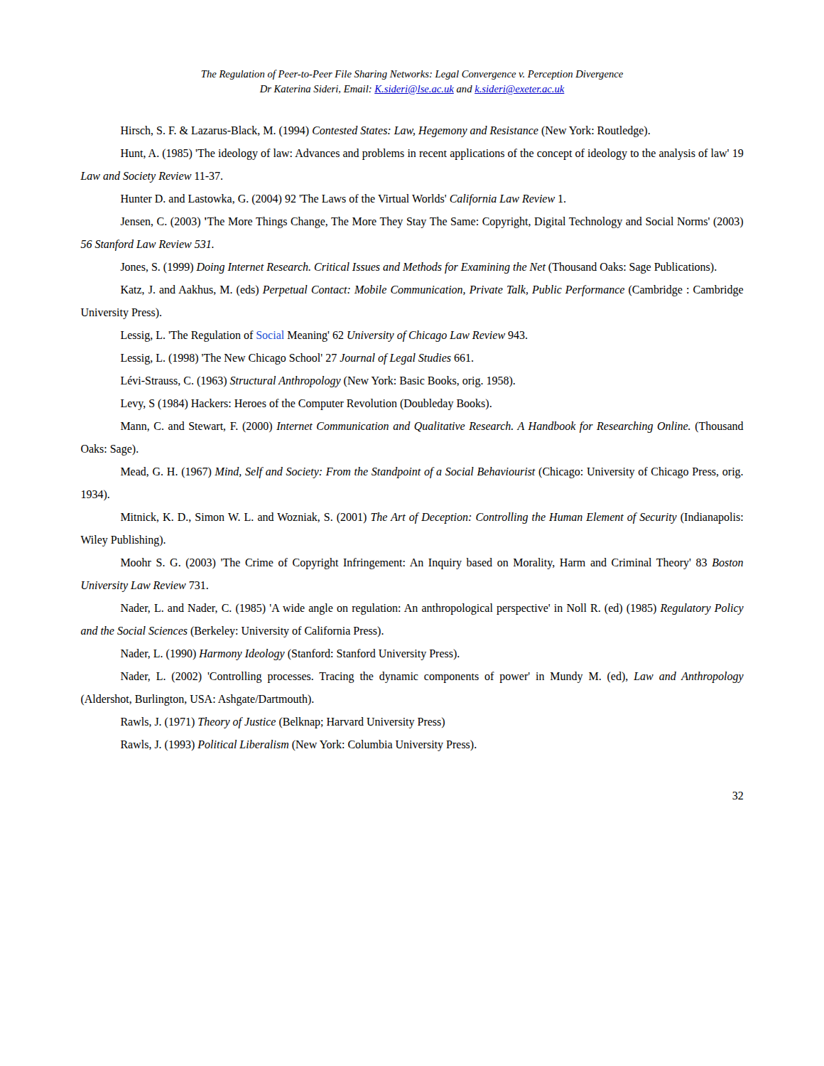The Regulation of Peer-to-Peer File Sharing Networks: Legal Convergence v. Perception Divergence
Dr Katerina Sideri, Email: K.sideri@lse.ac.uk and k.sideri@exeter.ac.uk
Hirsch, S. F. & Lazarus-Black, M. (1994) Contested States: Law, Hegemony and Resistance (New York: Routledge).
Hunt, A. (1985) 'The ideology of law: Advances and problems in recent applications of the concept of ideology to the analysis of law' 19 Law and Society Review 11-37.
Hunter D. and Lastowka, G. (2004) 92 'The Laws of the Virtual Worlds' California Law Review 1.
Jensen, C. (2003) 'The More Things Change, The More They Stay The Same: Copyright, Digital Technology and Social Norms' (2003) 56 Stanford Law Review 531.
Jones, S. (1999) Doing Internet Research. Critical Issues and Methods for Examining the Net (Thousand Oaks: Sage Publications).
Katz, J. and Aakhus, M. (eds) Perpetual Contact: Mobile Communication, Private Talk, Public Performance (Cambridge : Cambridge University Press).
Lessig, L. 'The Regulation of Social Meaning' 62 University of Chicago Law Review 943.
Lessig, L. (1998) 'The New Chicago School' 27 Journal of Legal Studies 661.
Lévi-Strauss, C. (1963) Structural Anthropology (New York: Basic Books, orig. 1958).
Levy, S (1984) Hackers: Heroes of the Computer Revolution (Doubleday Books).
Mann, C. and Stewart, F. (2000) Internet Communication and Qualitative Research. A Handbook for Researching Online. (Thousand Oaks: Sage).
Mead, G. H. (1967) Mind, Self and Society: From the Standpoint of a Social Behaviourist (Chicago: University of Chicago Press, orig. 1934).
Mitnick, K. D., Simon W. L. and Wozniak, S. (2001) The Art of Deception: Controlling the Human Element of Security (Indianapolis: Wiley Publishing).
Moohr S. G. (2003) 'The Crime of Copyright Infringement: An Inquiry based on Morality, Harm and Criminal Theory' 83 Boston University Law Review 731.
Nader, L. and Nader, C. (1985) 'A wide angle on regulation: An anthropological perspective' in Noll R. (ed) (1985) Regulatory Policy and the Social Sciences (Berkeley: University of California Press).
Nader, L. (1990) Harmony Ideology (Stanford: Stanford University Press).
Nader, L. (2002) 'Controlling processes. Tracing the dynamic components of power' in Mundy M. (ed), Law and Anthropology (Aldershot, Burlington, USA: Ashgate/Dartmouth).
Rawls, J. (1971) Theory of Justice (Belknap; Harvard University Press)
Rawls, J. (1993) Political Liberalism (New York: Columbia University Press).
32